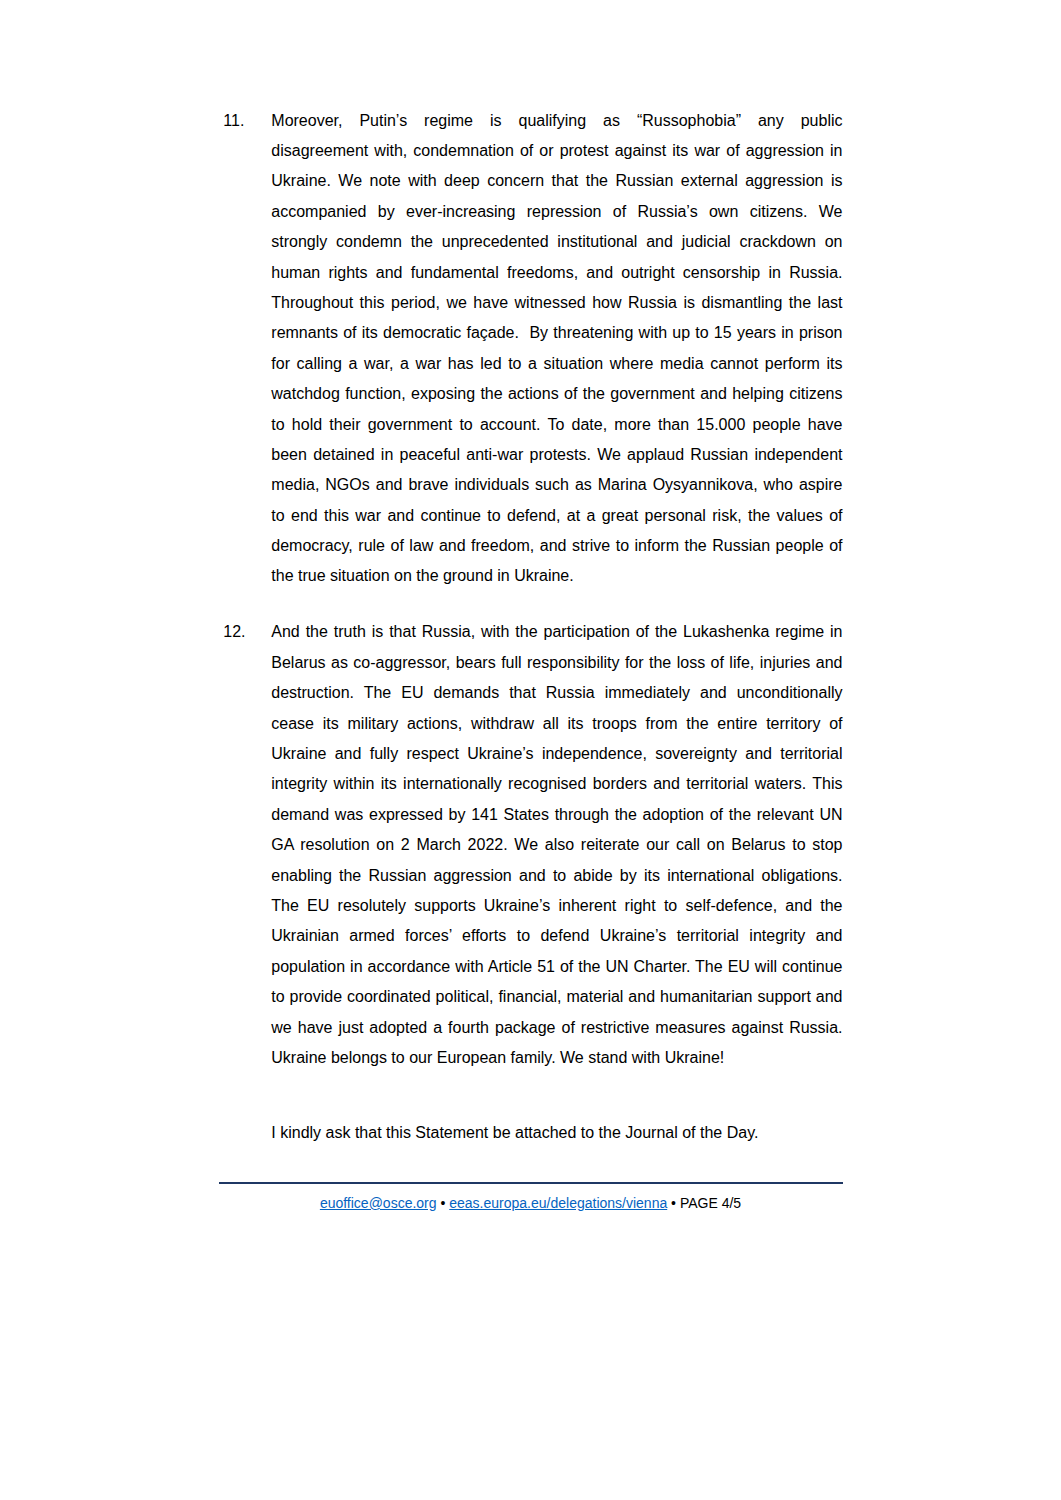Moreover, Putin’s regime is qualifying as “Russophobia” any public disagreement with, condemnation of or protest against its war of aggression in Ukraine. We note with deep concern that the Russian external aggression is accompanied by ever-increasing repression of Russia’s own citizens. We strongly condemn the unprecedented institutional and judicial crackdown on human rights and fundamental freedoms, and outright censorship in Russia. Throughout this period, we have witnessed how Russia is dismantling the last remnants of its democratic façade. By threatening with up to 15 years in prison for calling a war, a war has led to a situation where media cannot perform its watchdog function, exposing the actions of the government and helping citizens to hold their government to account. To date, more than 15.000 people have been detained in peaceful anti-war protests. We applaud Russian independent media, NGOs and brave individuals such as Marina Oysyannikova, who aspire to end this war and continue to defend, at a great personal risk, the values of democracy, rule of law and freedom, and strive to inform the Russian people of the true situation on the ground in Ukraine.
And the truth is that Russia, with the participation of the Lukashenka regime in Belarus as co-aggressor, bears full responsibility for the loss of life, injuries and destruction. The EU demands that Russia immediately and unconditionally cease its military actions, withdraw all its troops from the entire territory of Ukraine and fully respect Ukraine’s independence, sovereignty and territorial integrity within its internationally recognised borders and territorial waters. This demand was expressed by 141 States through the adoption of the relevant UN GA resolution on 2 March 2022. We also reiterate our call on Belarus to stop enabling the Russian aggression and to abide by its international obligations. The EU resolutely supports Ukraine’s inherent right to self-defence, and the Ukrainian armed forces’ efforts to defend Ukraine’s territorial integrity and population in accordance with Article 51 of the UN Charter. The EU will continue to provide coordinated political, financial, material and humanitarian support and we have just adopted a fourth package of restrictive measures against Russia. Ukraine belongs to our European family. We stand with Ukraine!
I kindly ask that this Statement be attached to the Journal of the Day.
euoffice@osce.org • eeas.europa.eu/delegations/vienna • PAGE 4/5